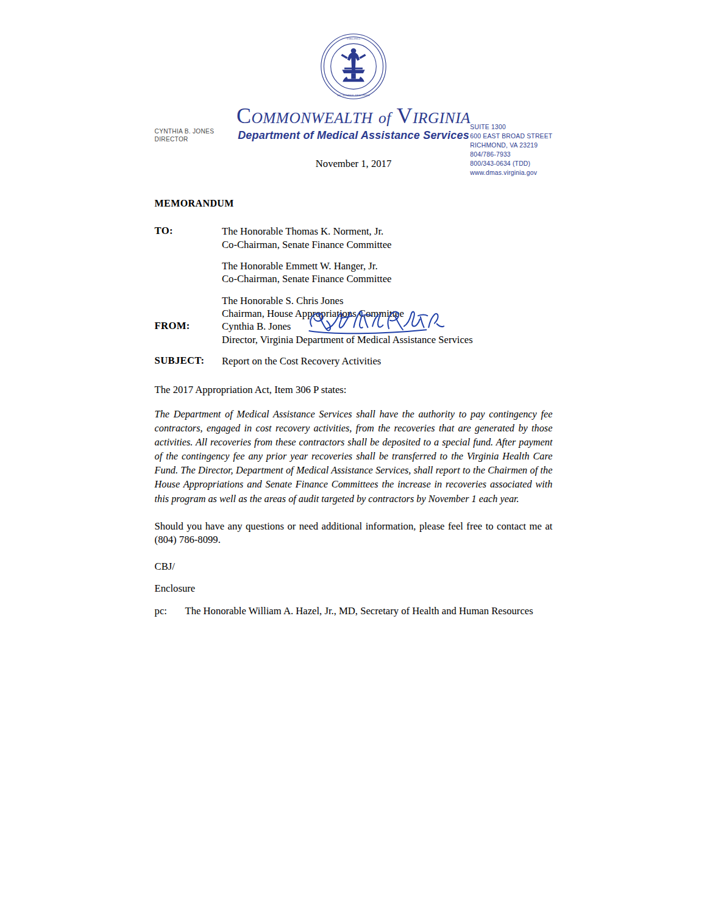VIRGINIA SIC SEMPER TYRANNIS
CYNTHIA B. JONES
DIRECTOR
SUITE 1300
600 EAST BROAD STREET
RICHMOND, VA 23219
804/786-7933
800/343-0634 (TDD)
www.dmas.virginia.gov
COMMONWEALTH of VIRGINIA
Department of Medical Assistance Services
November 1, 2017
MEMORANDUM
| TO: | The Honorable Thomas K. Norment, Jr. Co-Chairman, Senate Finance Committee |
| | The Honorable Emmett W. Hanger, Jr. Co-Chairman, Senate Finance Committee |
| | The Honorable S. Chris Jones Chairman, House Appropriations Committee |
| FROM: | Cynthia B. Jones Director, Virginia Department of Medical Assistance Services |
| SUBJECT: | Report on the Cost Recovery Activities |
The 2017 Appropriation Act, Item 306 P states:
The Department of Medical Assistance Services shall have the authority to pay contingency fee contractors, engaged in cost recovery activities, from the recoveries that are generated by those activities. All recoveries from these contractors shall be deposited to a special fund. After payment of the contingency fee any prior year recoveries shall be transferred to the Virginia Health Care Fund. The Director, Department of Medical Assistance Services, shall report to the Chairmen of the House Appropriations and Senate Finance Committees the increase in recoveries associated with this program as well as the areas of audit targeted by contractors by November 1 each year.
Should you have any questions or need additional information, please feel free to contact me at (804) 786-8099.
CBJ/
Enclosure
pc: The Honorable William A. Hazel, Jr., MD, Secretary of Health and Human Resources